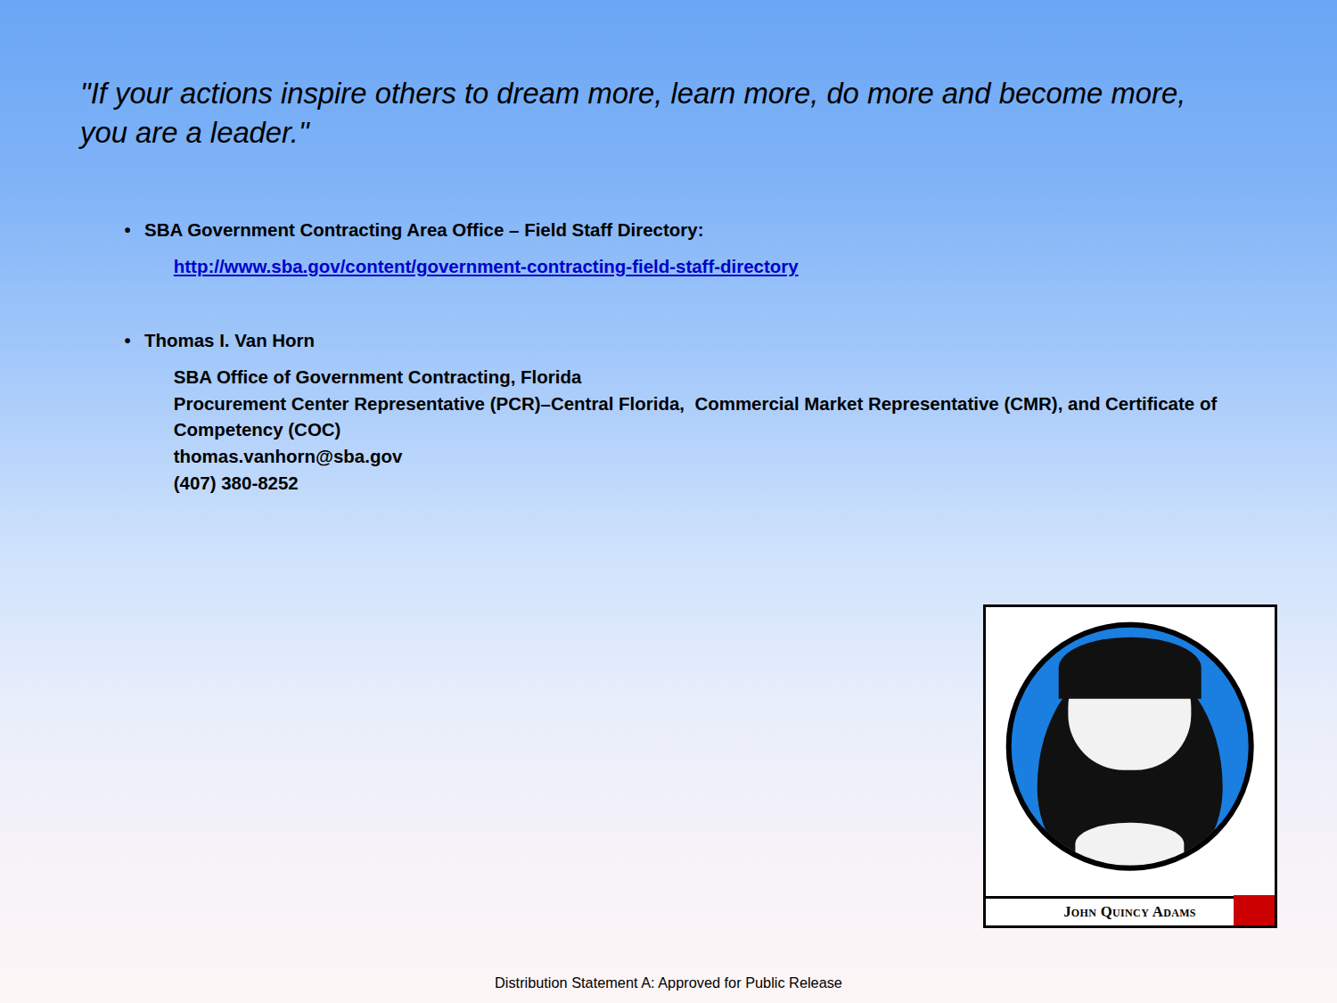"If your actions inspire others to dream more, learn more, do more and become more, you are a leader."
SBA Government Contracting Area Office – Field Staff Directory: http://www.sba.gov/content/government-contracting-field-staff-directory
Thomas I. Van Horn SBA Office of Government Contracting, Florida Procurement Center Representative (PCR)–Central Florida, Commercial Market Representative (CMR), and Certificate of Competency (COC) thomas.vanhorn@sba.gov (407) 380-8252
John Quincy Adams
Distribution Statement A: Approved for Public Release